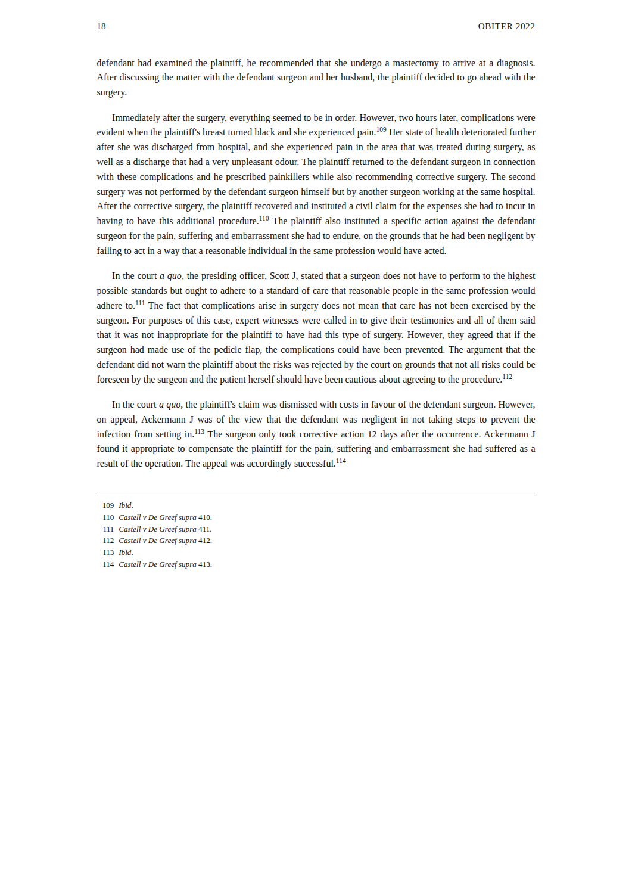18 OBITER 2022
defendant had examined the plaintiff, he recommended that she undergo a mastectomy to arrive at a diagnosis. After discussing the matter with the defendant surgeon and her husband, the plaintiff decided to go ahead with the surgery.
Immediately after the surgery, everything seemed to be in order. However, two hours later, complications were evident when the plaintiff's breast turned black and she experienced pain.109 Her state of health deteriorated further after she was discharged from hospital, and she experienced pain in the area that was treated during surgery, as well as a discharge that had a very unpleasant odour. The plaintiff returned to the defendant surgeon in connection with these complications and he prescribed painkillers while also recommending corrective surgery. The second surgery was not performed by the defendant surgeon himself but by another surgeon working at the same hospital. After the corrective surgery, the plaintiff recovered and instituted a civil claim for the expenses she had to incur in having to have this additional procedure.110 The plaintiff also instituted a specific action against the defendant surgeon for the pain, suffering and embarrassment she had to endure, on the grounds that he had been negligent by failing to act in a way that a reasonable individual in the same profession would have acted.
In the court a quo, the presiding officer, Scott J, stated that a surgeon does not have to perform to the highest possible standards but ought to adhere to a standard of care that reasonable people in the same profession would adhere to.111 The fact that complications arise in surgery does not mean that care has not been exercised by the surgeon. For purposes of this case, expert witnesses were called in to give their testimonies and all of them said that it was not inappropriate for the plaintiff to have had this type of surgery. However, they agreed that if the surgeon had made use of the pedicle flap, the complications could have been prevented. The argument that the defendant did not warn the plaintiff about the risks was rejected by the court on grounds that not all risks could be foreseen by the surgeon and the patient herself should have been cautious about agreeing to the procedure.112
In the court a quo, the plaintiff's claim was dismissed with costs in favour of the defendant surgeon. However, on appeal, Ackermann J was of the view that the defendant was negligent in not taking steps to prevent the infection from setting in.113 The surgeon only took corrective action 12 days after the occurrence. Ackermann J found it appropriate to compensate the plaintiff for the pain, suffering and embarrassment she had suffered as a result of the operation. The appeal was accordingly successful.114
109 Ibid.
110 Castell v De Greef supra 410.
111 Castell v De Greef supra 411.
112 Castell v De Greef supra 412.
113 Ibid.
114 Castell v De Greef supra 413.